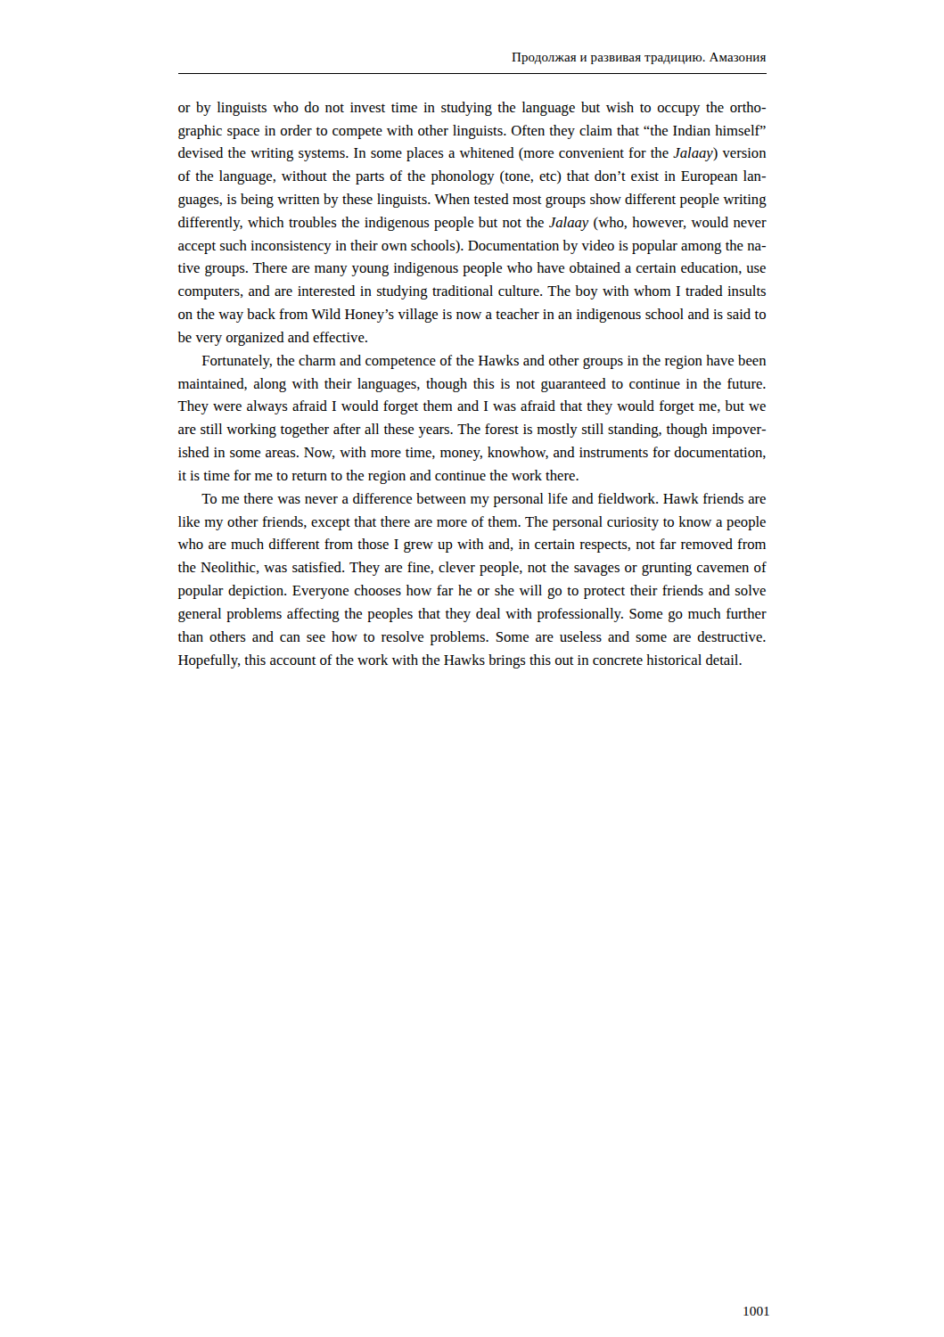Продолжая и развивая традицию. Амазония
or by linguists who do not invest time in studying the language but wish to occupy the orthographic space in order to compete with other linguists. Often they claim that “the Indian himself” devised the writing systems. In some places a whitened (more convenient for the Jalaay) version of the language, without the parts of the phonology (tone, etc) that don’t exist in European languages, is being written by these linguists. When tested most groups show different people writing differently, which troubles the indigenous people but not the Jalaay (who, however, would never accept such inconsistency in their own schools). Documentation by video is popular among the native groups. There are many young indigenous people who have obtained a certain education, use computers, and are interested in studying traditional culture. The boy with whom I traded insults on the way back from Wild Honey’s village is now a teacher in an indigenous school and is said to be very organized and effective.
Fortunately, the charm and competence of the Hawks and other groups in the region have been maintained, along with their languages, though this is not guaranteed to continue in the future. They were always afraid I would forget them and I was afraid that they would forget me, but we are still working together after all these years. The forest is mostly still standing, though impoverished in some areas. Now, with more time, money, knowhow, and instruments for documentation, it is time for me to return to the region and continue the work there.
To me there was never a difference between my personal life and fieldwork. Hawk friends are like my other friends, except that there are more of them. The personal curiosity to know a people who are much different from those I grew up with and, in certain respects, not far removed from the Neolithic, was satisfied. They are fine, clever people, not the savages or grunting cavemen of popular depiction. Everyone chooses how far he or she will go to protect their friends and solve general problems affecting the peoples that they deal with professionally. Some go much further than others and can see how to resolve problems. Some are useless and some are destructive. Hopefully, this account of the work with the Hawks brings this out in concrete historical detail.
1001